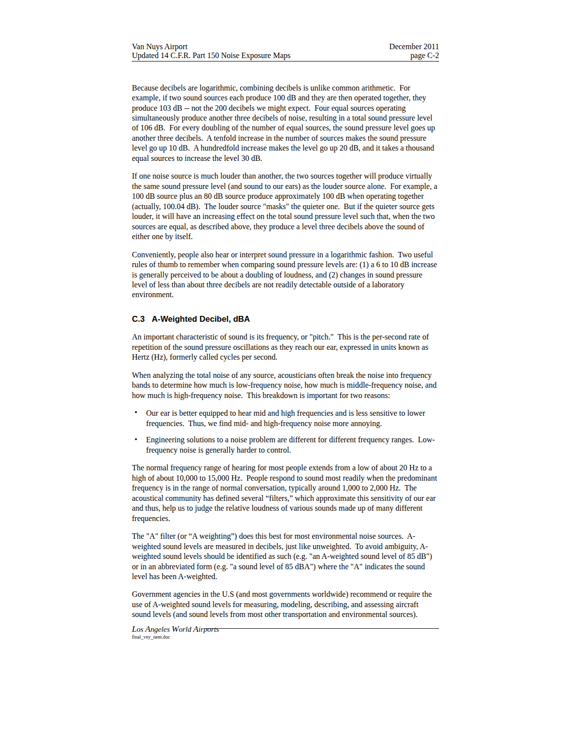| Van Nuys Airport | December 2011 |
| Updated 14 C.F.R. Part 150 Noise Exposure Maps | page C-2 |
Because decibels are logarithmic, combining decibels is unlike common arithmetic. For example, if two sound sources each produce 100 dB and they are then operated together, they produce 103 dB -- not the 200 decibels we might expect. Four equal sources operating simultaneously produce another three decibels of noise, resulting in a total sound pressure level of 106 dB. For every doubling of the number of equal sources, the sound pressure level goes up another three decibels. A tenfold increase in the number of sources makes the sound pressure level go up 10 dB. A hundredfold increase makes the level go up 20 dB, and it takes a thousand equal sources to increase the level 30 dB.
If one noise source is much louder than another, the two sources together will produce virtually the same sound pressure level (and sound to our ears) as the louder source alone. For example, a 100 dB source plus an 80 dB source produce approximately 100 dB when operating together (actually, 100.04 dB). The louder source "masks" the quieter one. But if the quieter source gets louder, it will have an increasing effect on the total sound pressure level such that, when the two sources are equal, as described above, they produce a level three decibels above the sound of either one by itself.
Conveniently, people also hear or interpret sound pressure in a logarithmic fashion. Two useful rules of thumb to remember when comparing sound pressure levels are: (1) a 6 to 10 dB increase is generally perceived to be about a doubling of loudness, and (2) changes in sound pressure level of less than about three decibels are not readily detectable outside of a laboratory environment.
C.3 A-Weighted Decibel, dBA
An important characteristic of sound is its frequency, or "pitch." This is the per-second rate of repetition of the sound pressure oscillations as they reach our ear, expressed in units known as Hertz (Hz), formerly called cycles per second.
When analyzing the total noise of any source, acousticians often break the noise into frequency bands to determine how much is low-frequency noise, how much is middle-frequency noise, and how much is high-frequency noise. This breakdown is important for two reasons:
Our ear is better equipped to hear mid and high frequencies and is less sensitive to lower frequencies. Thus, we find mid- and high-frequency noise more annoying.
Engineering solutions to a noise problem are different for different frequency ranges. Low-frequency noise is generally harder to control.
The normal frequency range of hearing for most people extends from a low of about 20 Hz to a high of about 10,000 to 15,000 Hz. People respond to sound most readily when the predominant frequency is in the range of normal conversation, typically around 1,000 to 2,000 Hz. The acoustical community has defined several “filters,” which approximate this sensitivity of our ear and thus, help us to judge the relative loudness of various sounds made up of many different frequencies.
The "A" filter (or “A weighting”) does this best for most environmental noise sources. A-weighted sound levels are measured in decibels, just like unweighted. To avoid ambiguity, A-weighted sound levels should be identified as such (e.g. "an A-weighted sound level of 85 dB") or in an abbreviated form (e.g. "a sound level of 85 dBA") where the "A" indicates the sound level has been A-weighted.
Government agencies in the U.S (and most governments worldwide) recommend or require the use of A-weighted sound levels for measuring, modeling, describing, and assessing aircraft sound levels (and sound levels from most other transportation and environmental sources).
Los Angeles World Airports
final_vny_nem.doc